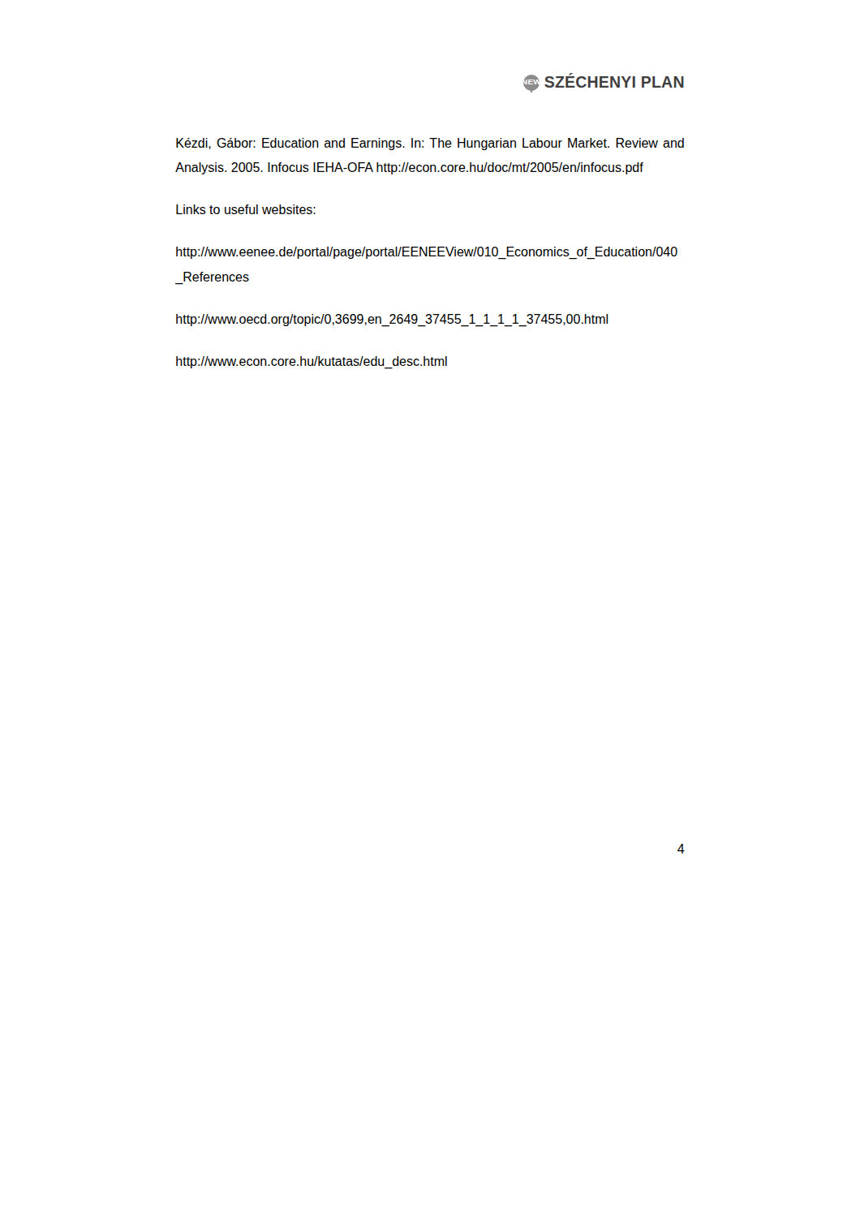NEW SZÉCHENYI PLAN
Kézdi, Gábor: Education and Earnings. In: The Hungarian Labour Market. Review and Analysis. 2005. Infocus IEHA-OFA http://econ.core.hu/doc/mt/2005/en/infocus.pdf
Links to useful websites:
http://www.eenee.de/portal/page/portal/EENEEView/010_Economics_of_Education/040_References
http://www.oecd.org/topic/0,3699,en_2649_37455_1_1_1_1_37455,00.html
http://www.econ.core.hu/kutatas/edu_desc.html
4